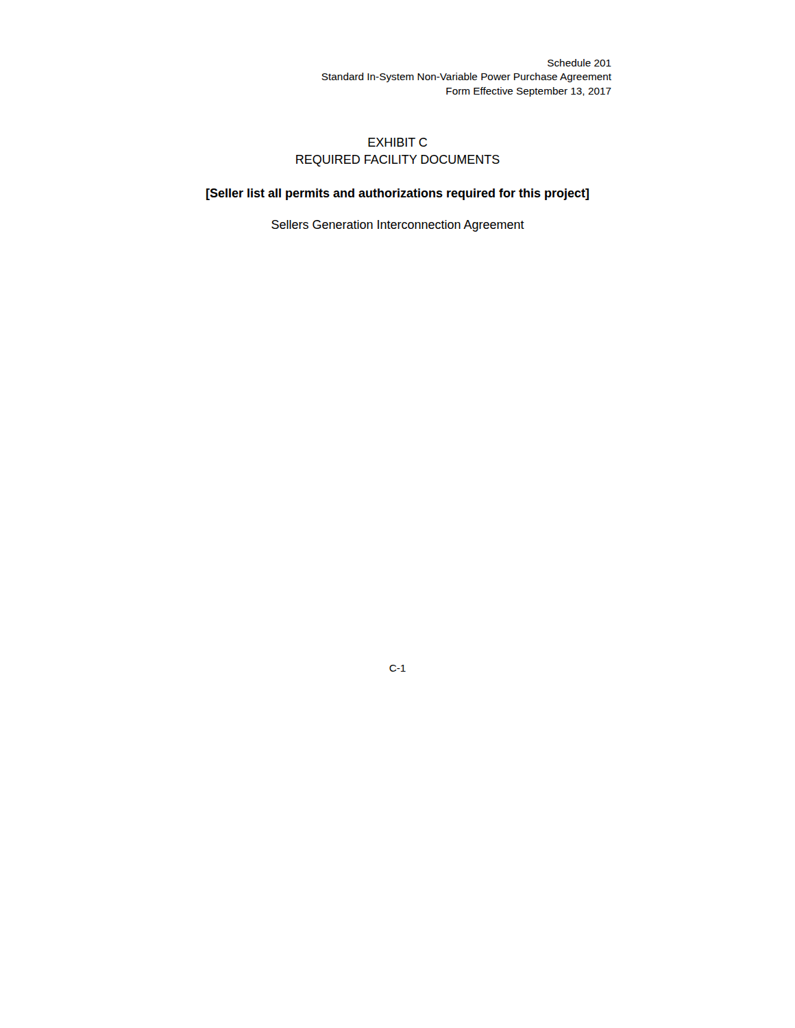Schedule 201
Standard In-System Non-Variable Power Purchase Agreement
Form Effective September 13, 2017
EXHIBIT C
REQUIRED FACILITY DOCUMENTS
[Seller list all permits and authorizations required for this project]
Sellers Generation Interconnection Agreement
C-1